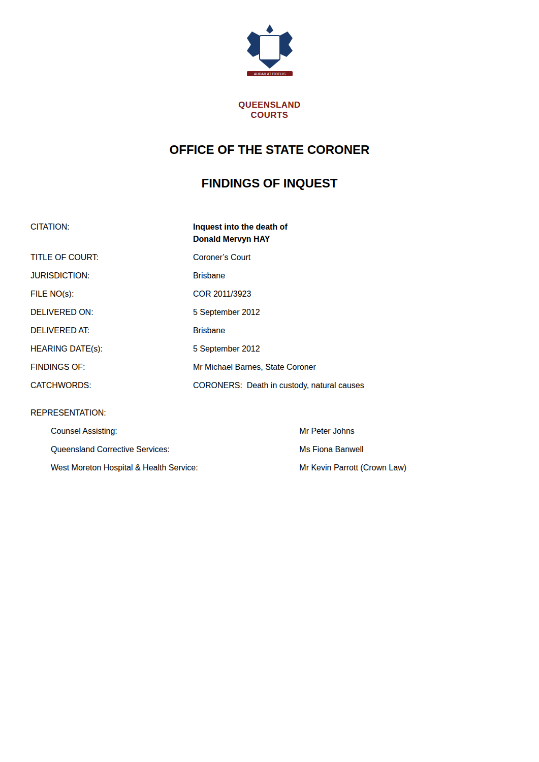AUDAX AT FIDELIS
QUEENSLAND
COURTS
OFFICE OF THE STATE CORONER
FINDINGS OF INQUEST
| CITATION: | Inquest into the death of Donald Mervyn HAY |
| TITLE OF COURT: | Coroner’s Court |
| JURISDICTION: | Brisbane |
| FILE NO(s): | COR 2011/3923 |
| DELIVERED ON: | 5 September 2012 |
| DELIVERED AT: | Brisbane |
| HEARING DATE(s): | 5 September 2012 |
| FINDINGS OF: | Mr Michael Barnes, State Coroner |
| CATCHWORDS: | CORONERS: Death in custody, natural causes |
REPRESENTATION:
| Counsel Assisting: | Mr Peter Johns |
| Queensland Corrective Services: | Ms Fiona Banwell |
| West Moreton Hospital & Health Service: | Mr Kevin Parrott (Crown Law) |